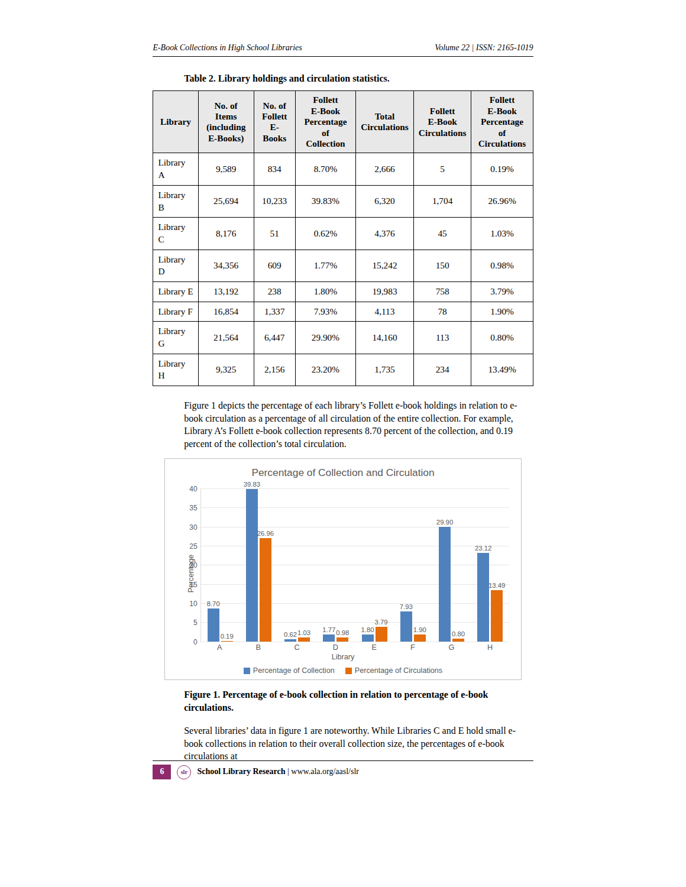E-Book Collections in High School Libraries
Volume 22 | ISSN: 2165-1019
Table 2. Library holdings and circulation statistics.
| Library | No. of Items (including E-Books) | No. of Follett E-Books | Follett E-Book Percentage of Collection | Total Circulations | Follett E-Book Circulations | Follett E-Book Percentage of Circulations |
| --- | --- | --- | --- | --- | --- | --- |
| Library A | 9,589 | 834 | 8.70% | 2,666 | 5 | 0.19% |
| Library B | 25,694 | 10,233 | 39.83% | 6,320 | 1,704 | 26.96% |
| Library C | 8,176 | 51 | 0.62% | 4,376 | 45 | 1.03% |
| Library D | 34,356 | 609 | 1.77% | 15,242 | 150 | 0.98% |
| Library E | 13,192 | 238 | 1.80% | 19,983 | 758 | 3.79% |
| Library F | 16,854 | 1,337 | 7.93% | 4,113 | 78 | 1.90% |
| Library G | 21,564 | 6,447 | 29.90% | 14,160 | 113 | 0.80% |
| Library H | 9,325 | 2,156 | 23.20% | 1,735 | 234 | 13.49% |
Figure 1 depicts the percentage of each library’s Follett e-book holdings in relation to e-book circulation as a percentage of all circulation of the entire collection. For example, Library A’s Follett e-book collection represents 8.70 percent of the collection, and 0.19 percent of the collection’s total circulation.
Percentage of Collection and Circulation
Percentage
40
35
30
25
20
15
10
5
0
8.70
0.19
39.83
26.96
0.62
1.03
1.77
0.98
1.80
3.79
7.93
1.90
29.90
0.80
23.12
13.49
ABCDEFGH
Library
Percentage of Collection
Percentage of Circulations
Figure 1. Percentage of e-book collection in relation to percentage of e-book circulations.
Several libraries’ data in figure 1 are noteworthy. While Libraries C and E hold small e-book collections in relation to their overall collection size, the percentages of e-book circulations at
6 slr School Library Research | www.ala.org/aasl/slr